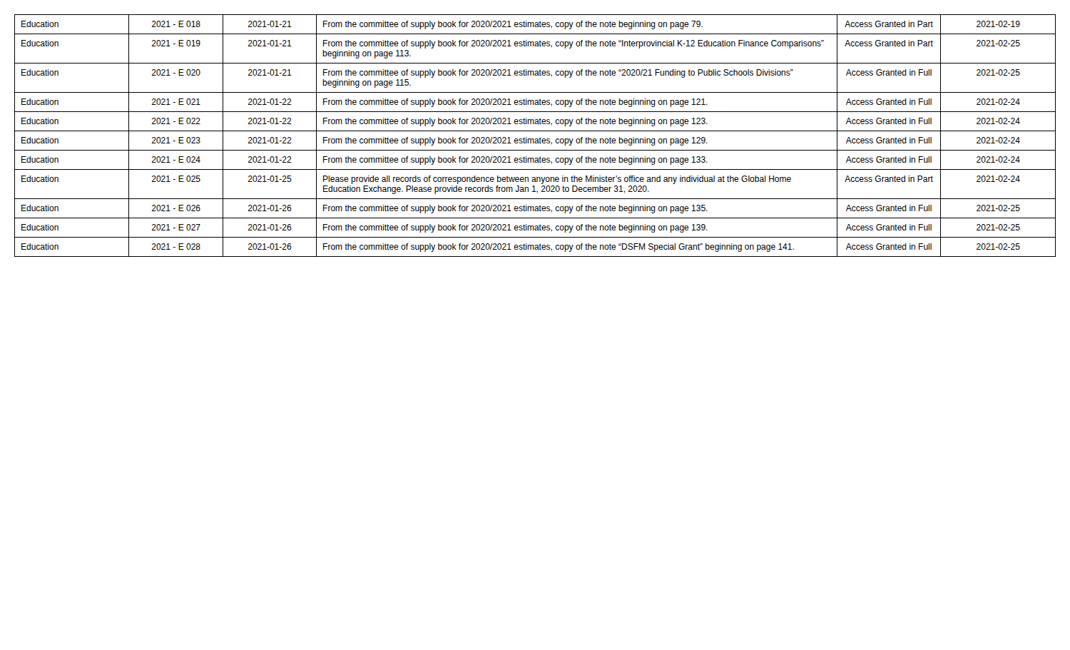| Education | 2021 - E 018 | 2021-01-21 | From the committee of supply book for 2020/2021 estimates, copy of the note beginning on page 79. | Access Granted in Part | 2021-02-19 |
| Education | 2021 - E 019 | 2021-01-21 | From the committee of supply book for 2020/2021 estimates, copy of the note “Interprovincial K-12 Education Finance Comparisons” beginning on page 113. | Access Granted in Part | 2021-02-25 |
| Education | 2021 - E 020 | 2021-01-21 | From the committee of supply book for 2020/2021 estimates, copy of the note “2020/21 Funding to Public Schools Divisions” beginning on page 115. | Access Granted in Full | 2021-02-25 |
| Education | 2021 - E 021 | 2021-01-22 | From the committee of supply book for 2020/2021 estimates, copy of the note beginning on page 121. | Access Granted in Full | 2021-02-24 |
| Education | 2021 - E 022 | 2021-01-22 | From the committee of supply book for 2020/2021 estimates, copy of the note beginning on page 123. | Access Granted in Full | 2021-02-24 |
| Education | 2021 - E 023 | 2021-01-22 | From the committee of supply book for 2020/2021 estimates, copy of the note beginning on page 129. | Access Granted in Full | 2021-02-24 |
| Education | 2021 - E 024 | 2021-01-22 | From the committee of supply book for 2020/2021 estimates, copy of the note beginning on page 133. | Access Granted in Full | 2021-02-24 |
| Education | 2021 - E 025 | 2021-01-25 | Please provide all records of correspondence between anyone in the Minister’s office and any individual at the Global Home Education Exchange. Please provide records from Jan 1, 2020 to December 31, 2020. | Access Granted in Part | 2021-02-24 |
| Education | 2021 - E 026 | 2021-01-26 | From the committee of supply book for 2020/2021 estimates, copy of the note beginning on page 135. | Access Granted in Full | 2021-02-25 |
| Education | 2021 - E 027 | 2021-01-26 | From the committee of supply book for 2020/2021 estimates, copy of the note beginning on page 139. | Access Granted in Full | 2021-02-25 |
| Education | 2021 - E 028 | 2021-01-26 | From the committee of supply book for 2020/2021 estimates, copy of the note “DSFM Special Grant” beginning on page 141. | Access Granted in Full | 2021-02-25 |